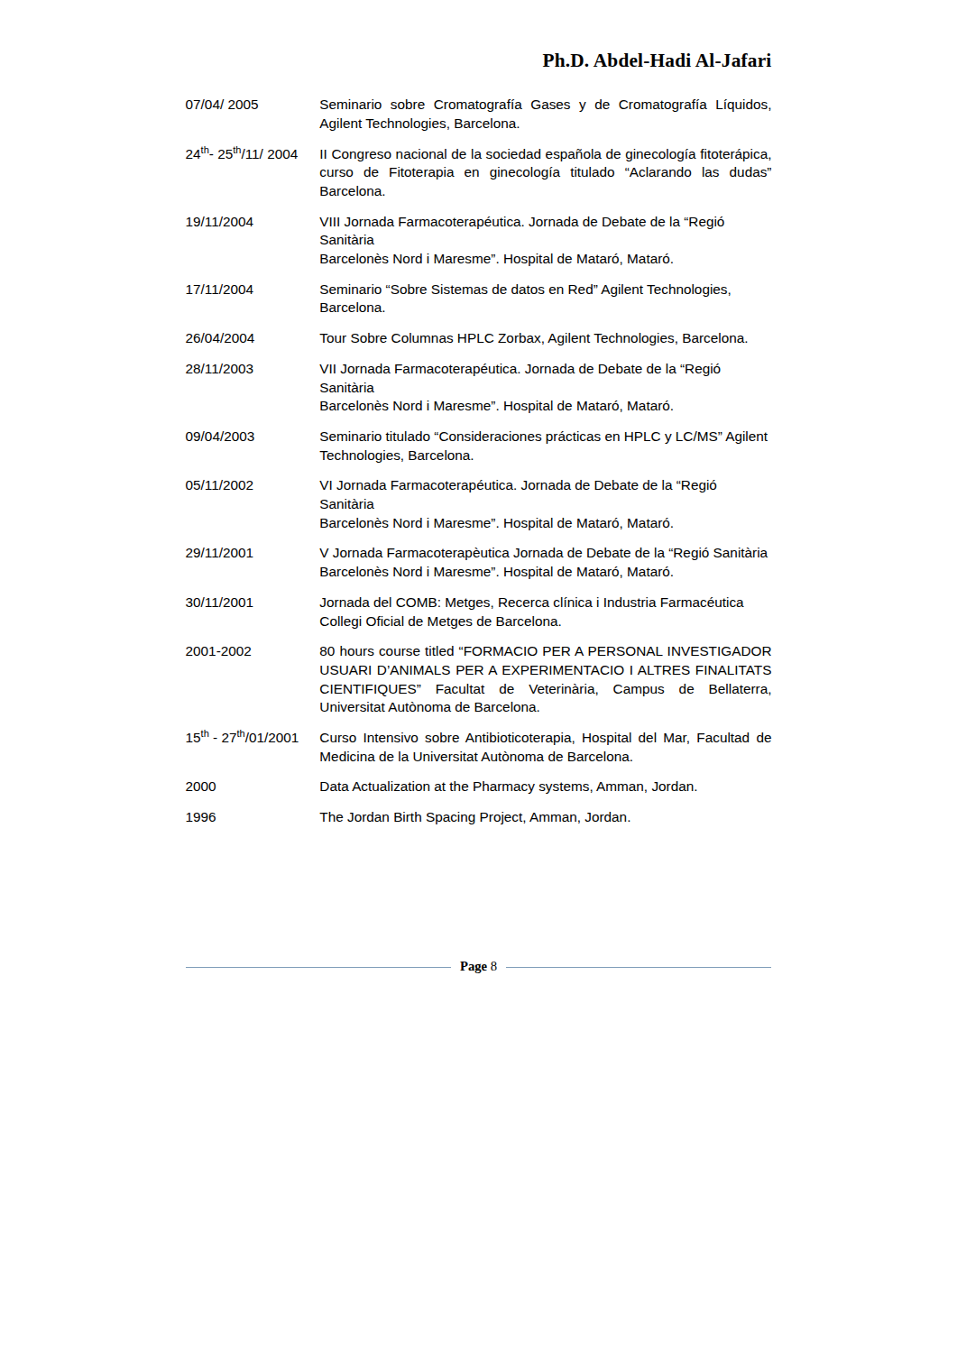Ph.D. Abdel-Hadi Al-Jafari
| 07/04/ 2005 | Seminario sobre Cromatografía Gases y de Cromatografía Líquidos, Agilent Technologies, Barcelona. |
| 24 th - 25 th /11/ 2004 | II Congreso nacional de la sociedad española de ginecología fitoterápica, curso de Fitoterapia en ginecología titulado “Aclarando las dudas” Barcelona. |
| 19/11/2004 | VIII Jornada Farmacoterapéutica. Jornada de Debate de la “Regió Sanitària Barcelonès Nord i Maresme”. Hospital de Mataró, Mataró. |
| 17/11/2004 | Seminario “Sobre Sistemas de datos en Red” Agilent Technologies, Barcelona. |
| 26/04/2004 | Tour Sobre Columnas HPLC Zorbax, Agilent Technologies, Barcelona. |
| 28/11/2003 | VII Jornada Farmacoterapéutica. Jornada de Debate de la “Regió Sanitària Barcelonès Nord i Maresme”. Hospital de Mataró, Mataró. |
| 09/04/2003 | Seminario titulado “Consideraciones prácticas en HPLC y LC/MS” Agilent Technologies, Barcelona. |
| 05/11/2002 | VI Jornada Farmacoterapéutica. Jornada de Debate de la “Regió Sanitària Barcelonès Nord i Maresme”. Hospital de Mataró, Mataró. |
| 29/11/2001 | V Jornada Farmacoterapèutica Jornada de Debate de la “Regió Sanitària Barcelonès Nord i Maresme”. Hospital de Mataró, Mataró. |
| 30/11/2001 | Jornada del COMB: Metges, Recerca clínica i Industria Farmacéutica Collegi Oficial de Metges de Barcelona. |
| 2001-2002 | 80 hours course titled “FORMACIO PER A PERSONAL INVESTIGADOR USUARI D’ANIMALS PER A EXPERIMENTACIO I ALTRES FINALITATS CIENTIFIQUES” Facultat de Veterinària, Campus de Bellaterra, Universitat Autònoma de Barcelona. |
| 15 th - 27 th /01/2001 | Curso Intensivo sobre Antibioticoterapia, Hospital del Mar, Facultad de Medicina de la Universitat Autònoma de Barcelona. |
| 2000 | Data Actualization at the Pharmacy systems, Amman, Jordan. |
| 1996 | The Jordan Birth Spacing Project, Amman, Jordan. |
Page 8